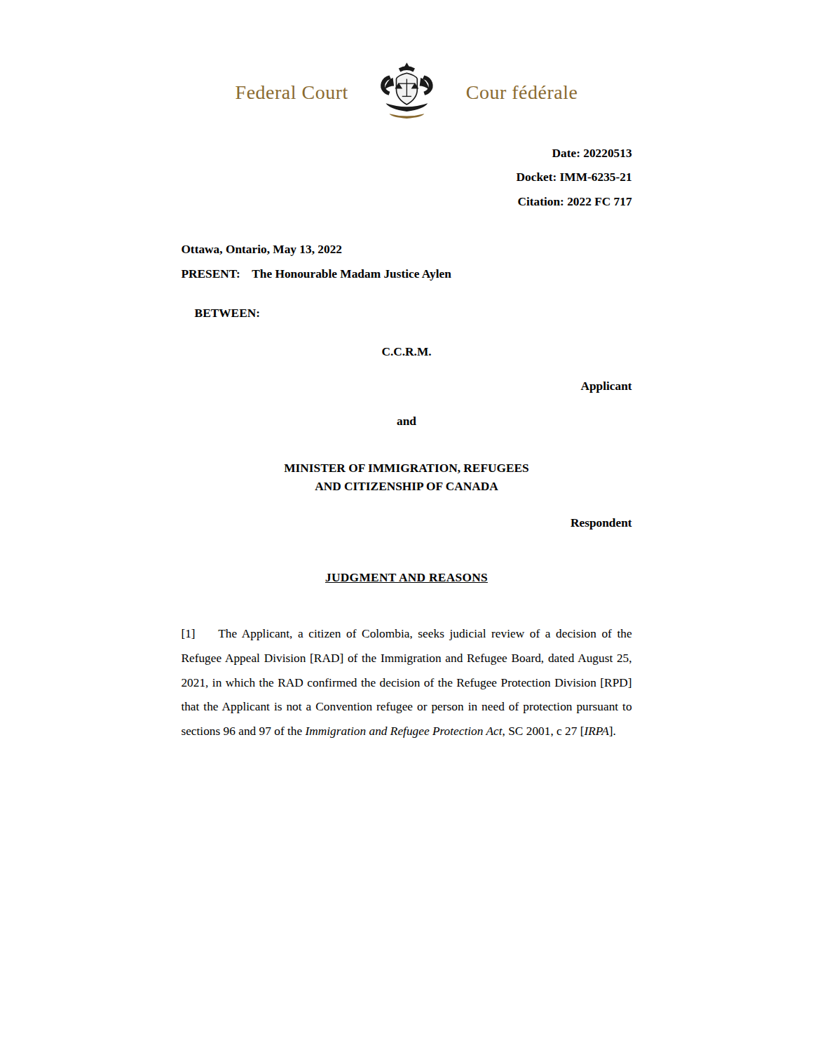Federal Court
Cour fédérale
Date: 20220513
Docket: IMM-6235-21
Citation: 2022 FC 717
Ottawa, Ontario, May 13, 2022 PRESENT: The Honourable Madam Justice Aylen
BETWEEN:
C.C.R.M.
Applicant
and
MINISTER OF IMMIGRATION, REFUGEES
AND CITIZENSHIP OF CANADA
Respondent
JUDGMENT AND REASONS
[1] The Applicant, a citizen of Colombia, seeks judicial review of a decision of the Refugee Appeal Division [RAD] of the Immigration and Refugee Board, dated August 25, 2021, in which the RAD confirmed the decision of the Refugee Protection Division [RPD] that the Applicant is not a Convention refugee or person in need of protection pursuant to sections 96 and 97 of the Immigration and Refugee Protection Act, SC 2001, c 27 [IRPA].